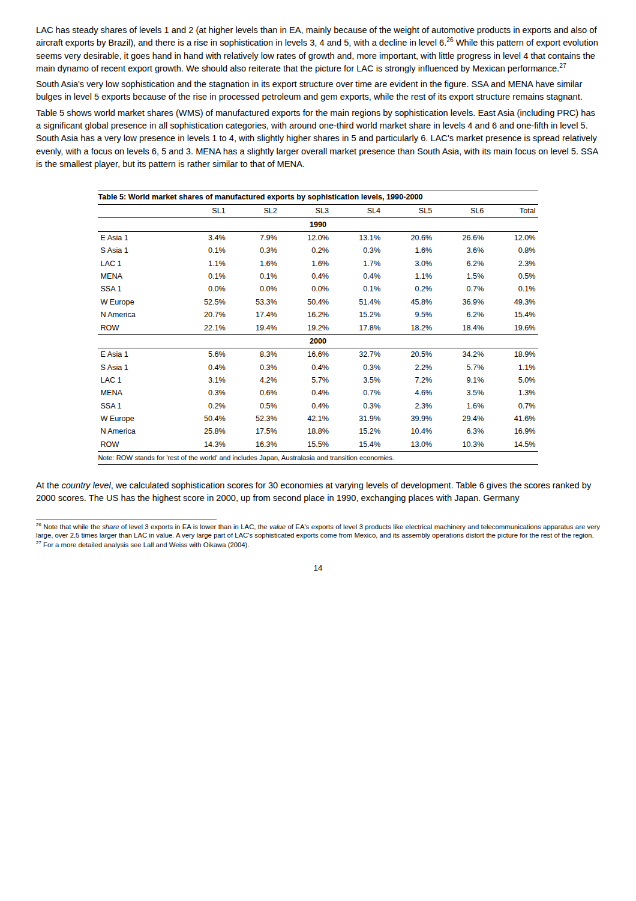LAC has steady shares of levels 1 and 2 (at higher levels than in EA, mainly because of the weight of automotive products in exports and also of aircraft exports by Brazil), and there is a rise in sophistication in levels 3, 4 and 5, with a decline in level 6.26 While this pattern of export evolution seems very desirable, it goes hand in hand with relatively low rates of growth and, more important, with little progress in level 4 that contains the main dynamo of recent export growth. We should also reiterate that the picture for LAC is strongly influenced by Mexican performance.27
South Asia's very low sophistication and the stagnation in its export structure over time are evident in the figure. SSA and MENA have similar bulges in level 5 exports because of the rise in processed petroleum and gem exports, while the rest of its export structure remains stagnant.
Table 5 shows world market shares (WMS) of manufactured exports for the main regions by sophistication levels. East Asia (including PRC) has a significant global presence in all sophistication categories, with around one-third world market share in levels 4 and 6 and one-fifth in level 5. South Asia has a very low presence in levels 1 to 4, with slightly higher shares in 5 and particularly 6. LAC's market presence is spread relatively evenly, with a focus on levels 6, 5 and 3. MENA has a slightly larger overall market presence than South Asia, with its main focus on level 5. SSA is the smallest player, but its pattern is rather similar to that of MENA.
Table 5: World market shares of manufactured exports by sophistication levels, 1990-2000
| | SL1 | SL2 | SL3 | SL4 | SL5 | SL6 | Total |
| --- | --- | --- | --- | --- | --- | --- | --- |
| 1990 |
| E Asia 1 | 3.4% | 7.9% | 12.0% | 13.1% | 20.6% | 26.6% | 12.0% |
| S Asia 1 | 0.1% | 0.3% | 0.2% | 0.3% | 1.6% | 3.6% | 0.8% |
| LAC 1 | 1.1% | 1.6% | 1.6% | 1.7% | 3.0% | 6.2% | 2.3% |
| MENA | 0.1% | 0.1% | 0.4% | 0.4% | 1.1% | 1.5% | 0.5% |
| SSA 1 | 0.0% | 0.0% | 0.0% | 0.1% | 0.2% | 0.7% | 0.1% |
| W Europe | 52.5% | 53.3% | 50.4% | 51.4% | 45.8% | 36.9% | 49.3% |
| N America | 20.7% | 17.4% | 16.2% | 15.2% | 9.5% | 6.2% | 15.4% |
| ROW | 22.1% | 19.4% | 19.2% | 17.8% | 18.2% | 18.4% | 19.6% |
| 2000 |
| E Asia 1 | 5.6% | 8.3% | 16.6% | 32.7% | 20.5% | 34.2% | 18.9% |
| S Asia 1 | 0.4% | 0.3% | 0.4% | 0.3% | 2.2% | 5.7% | 1.1% |
| LAC 1 | 3.1% | 4.2% | 5.7% | 3.5% | 7.2% | 9.1% | 5.0% |
| MENA | 0.3% | 0.6% | 0.4% | 0.7% | 4.6% | 3.5% | 1.3% |
| SSA 1 | 0.2% | 0.5% | 0.4% | 0.3% | 2.3% | 1.6% | 0.7% |
| W Europe | 50.4% | 52.3% | 42.1% | 31.9% | 39.9% | 29.4% | 41.6% |
| N America | 25.8% | 17.5% | 18.8% | 15.2% | 10.4% | 6.3% | 16.9% |
| ROW | 14.3% | 16.3% | 15.5% | 15.4% | 13.0% | 10.3% | 14.5% |
Note: ROW stands for 'rest of the world' and includes Japan, Australasia and transition economies.
At the country level, we calculated sophistication scores for 30 economies at varying levels of development. Table 6 gives the scores ranked by 2000 scores. The US has the highest score in 2000, up from second place in 1990, exchanging places with Japan. Germany
26 Note that while the share of level 3 exports in EA is lower than in LAC, the value of EA's exports of level 3 products like electrical machinery and telecommunications apparatus are very large, over 2.5 times larger than LAC in value. A very large part of LAC's sophisticated exports come from Mexico, and its assembly operations distort the picture for the rest of the region.
27 For a more detailed analysis see Lall and Weiss with Oikawa (2004).
14